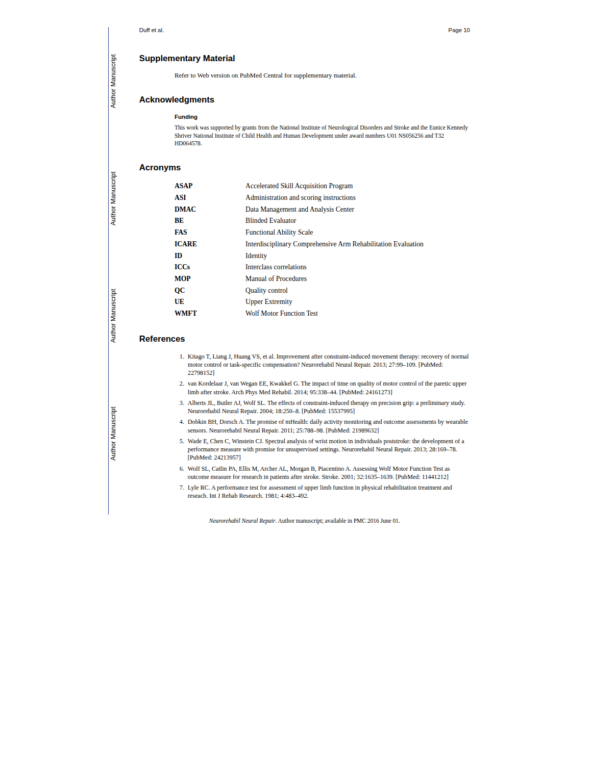Author Manuscript Author Manuscript Author Manuscript Author Manuscript
Duff et al.
Page 10
Supplementary Material
Refer to Web version on PubMed Central for supplementary material.
Acknowledgments
Funding
This work was supported by grants from the National Institute of Neurological Disorders and Stroke and the Eunice Kennedy Shriver National Institute of Child Health and Human Development under award numbers U01 NS056256 and T32 HD064578.
Acronyms
| ASAP | Accelerated Skill Acquisition Program |
| ASI | Administration and scoring instructions |
| DMAC | Data Management and Analysis Center |
| BE | Blinded Evaluator |
| FAS | Functional Ability Scale |
| ICARE | Interdisciplinary Comprehensive Arm Rehabilitation Evaluation |
| ID | Identity |
| ICCs | Interclass correlations |
| MOP | Manual of Procedures |
| QC | Quality control |
| UE | Upper Extremity |
| WMFT | Wolf Motor Function Test |
References
Kitago T, Liang J, Huang VS, et al. Improvement after constraint-induced movement therapy: recovery of normal motor control or task-specific compensation? Neurorehabil Neural Repair. 2013; 27:99–109. [PubMed: 22798152]
van Kordelaar J, van Wegan EE, Kwakkel G. The impact of time on quality of motor control of the paretic upper limb after stroke. Arch Phys Med Rehabil. 2014; 95:338–44. [PubMed: 24161273]
Alberts JL, Butler AJ, Wolf SL. The effects of constraint-induced therapy on precision grip: a preliminary study. Neurorehabil Neural Repair. 2004; 18:250–8. [PubMed: 15537995]
Dobkin BH, Dorsch A. The promise of mHealth: daily activity monitoring and outcome assessments by wearable sensors. Neurorehabil Neural Repair. 2011; 25:788–98. [PubMed: 21989632]
Wade E, Chen C, Winstein CJ. Spectral analysis of wrist motion in individuals poststroke: the development of a performance measure with promise for unsupervised settings. Neurorehabil Neural Repair. 2013; 28:169–78. [PubMed: 24213957]
Wolf SL, Catlin PA, Ellis M, Archer AL, Morgan B, Piacentino A. Assessing Wolf Motor Function Test as outcome measure for research in patients after stroke. Stroke. 2001; 32:1635–1639. [PubMed: 11441212]
Lyle RC. A performance test for assessment of upper limb function in physical rehabilitation treatment and reseach. Int J Rehab Research. 1981; 4:483–492.
Neurorehabil Neural Repair. Author manuscript; available in PMC 2016 June 01.